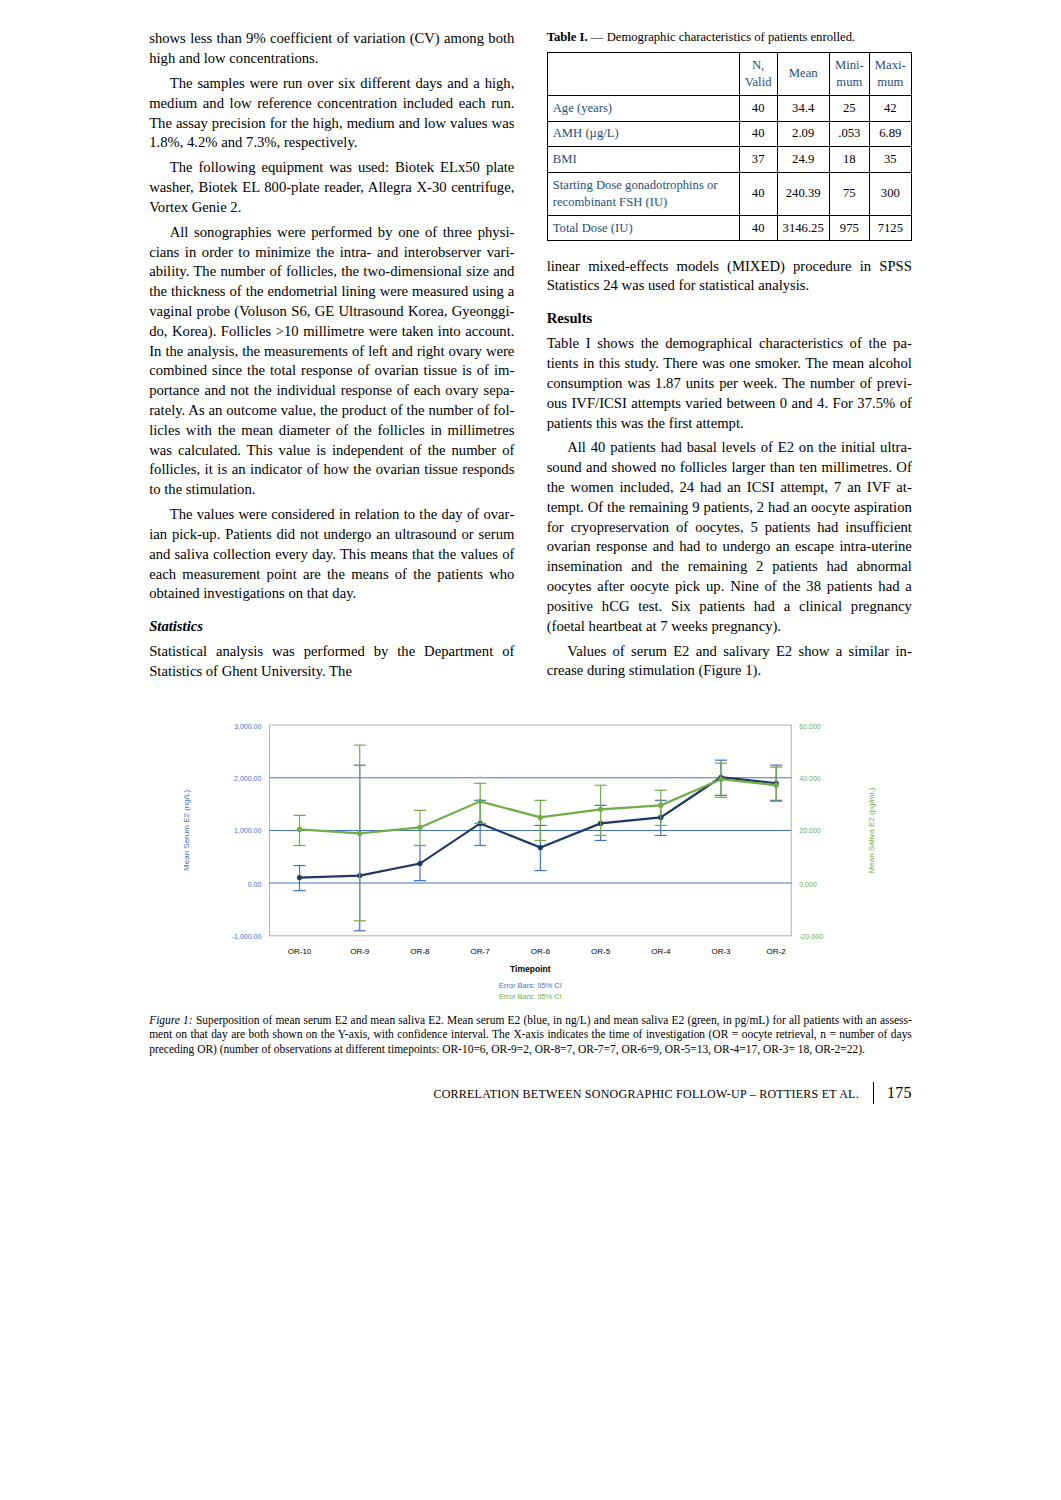shows less than 9% coefficient of variation (CV) among both high and low concentrations.
The samples were run over six different days and a high, medium and low reference concentration included each run. The assay precision for the high, medium and low values was 1.8%, 4.2% and 7.3%, respectively.
The following equipment was used: Biotek ELx50 plate washer, Biotek EL 800-plate reader, Allegra X-30 centrifuge, Vortex Genie 2.
All sonographies were performed by one of three physicians in order to minimize the intra- and interobserver variability. The number of follicles, the two-dimensional size and the thickness of the endometrial lining were measured using a vaginal probe (Voluson S6, GE Ultrasound Korea, Gyeonggi-do, Korea). Follicles >10 millimetre were taken into account. In the analysis, the measurements of left and right ovary were combined since the total response of ovarian tissue is of importance and not the individual response of each ovary separately. As an outcome value, the product of the number of follicles with the mean diameter of the follicles in millimetres was calculated. This value is independent of the number of follicles, it is an indicator of how the ovarian tissue responds to the stimulation.
The values were considered in relation to the day of ovarian pick-up. Patients did not undergo an ultrasound or serum and saliva collection every day. This means that the values of each measurement point are the means of the patients who obtained investigations on that day.
Statistics
Statistical analysis was performed by the Department of Statistics of Ghent University. The
Table I. — Demographic characteristics of patients enrolled.
| | N, Valid | Mean | Mini- mum | Maxi- mum |
| --- | --- | --- | --- | --- |
| Age (years) | 40 | 34.4 | 25 | 42 |
| AMH (µg/L) | 40 | 2.09 | .053 | 6.89 |
| BMI | 37 | 24.9 | 18 | 35 |
| Starting Dose gonadotrophins or recombinant FSH (IU) | 40 | 240.39 | 75 | 300 |
| Total Dose (IU) | 40 | 3146.25 | 975 | 7125 |
linear mixed-effects models (MIXED) procedure in SPSS Statistics 24 was used for statistical analysis.
Results
Table I shows the demographical characteristics of the patients in this study. There was one smoker. The mean alcohol consumption was 1.87 units per week. The number of previous IVF/ICSI attempts varied between 0 and 4. For 37.5% of patients this was the first attempt.
All 40 patients had basal levels of E2 on the initial ultrasound and showed no follicles larger than ten millimetres. Of the women included, 24 had an ICSI attempt, 7 an IVF attempt. Of the remaining 9 patients, 2 had an oocyte aspiration for cryopreservation of oocytes, 5 patients had insufficient ovarian response and had to undergo an escape intra-uterine insemination and the remaining 2 patients had abnormal oocytes after oocyte pick up. Nine of the 38 patients had a positive hCG test. Six patients had a clinical pregnancy (foetal heartbeat at 7 weeks pregnancy).
Values of serum E2 and salivary E2 show a similar increase during stimulation (Figure 1).
3,000.00 2,000.00 1,000.00 0.00 -1,000.00 60.000 40.000 20.000 0.000 -20.000 Mean Serum E2 (ng/L) Mean Saliva E2 (pg/mL) OR-10 OR-9 OR-8 OR-7 OR-6 OR-5 OR-4 OR-3 OR-2 Timepoint Error Bars: 95% CI Error Bars: 95% CI
Figure 1: Superposition of mean serum E2 and mean saliva E2. Mean serum E2 (blue, in ng/L) and mean saliva E2 (green, in pg/mL) for all patients with an assessment on that day are both shown on the Y-axis, with confidence interval. The X-axis indicates the time of investigation (OR = oocyte retrieval, n = number of days preceding OR) (number of observations at different timepoints: OR-10=6, OR-9=2, OR-8=7, OR-7=7, OR-6=9, OR-5=13, OR-4=17, OR-3= 18, OR-2=22).
Correlation between sonographic follow-up – Rottiers et al. 175